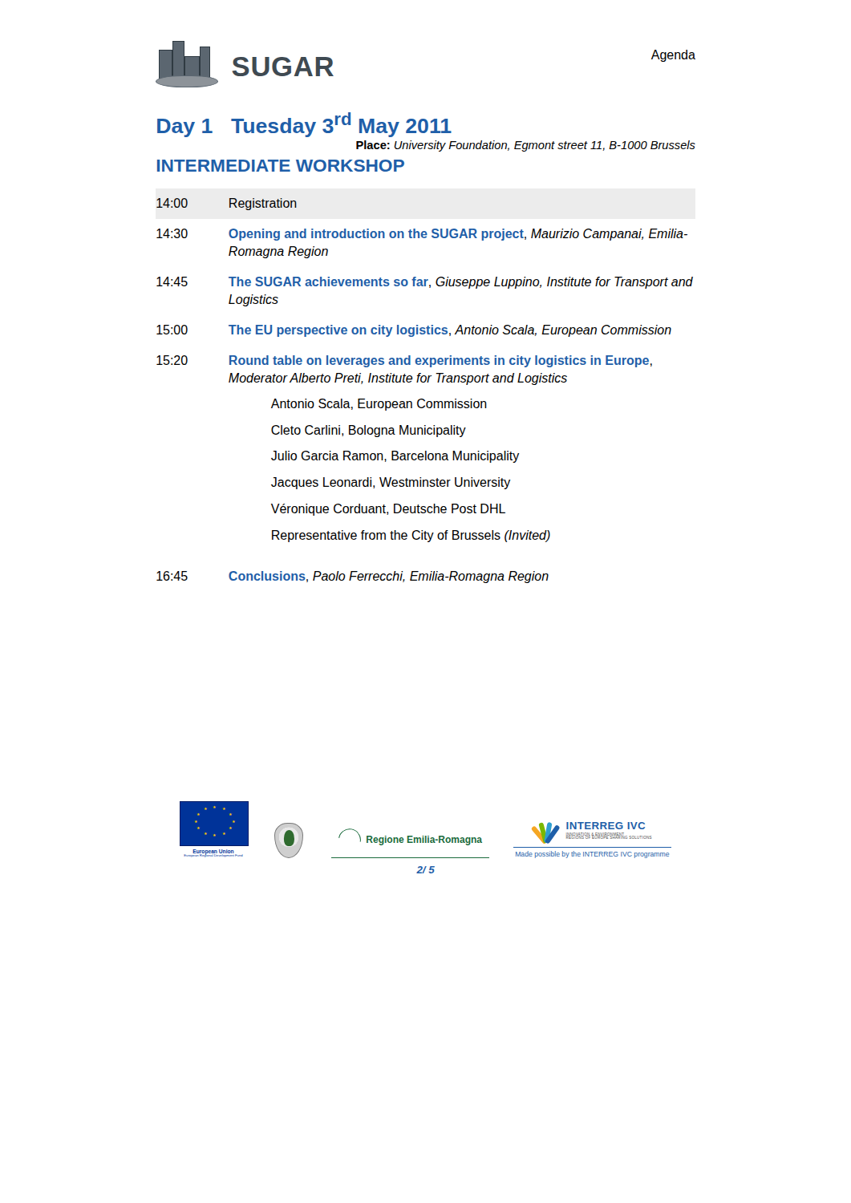SUGAR
Agenda
Day 1 Tuesday 3rd May 2011
Place: University Foundation, Egmont street 11, B-1000 Brussels
INTERMEDIATE WORKSHOP
| 14:00 | Registration |
| 14:30 | Opening and introduction on the SUGAR project , Maurizio Campanai, Emilia-Romagna Region |
| 14:45 | The SUGAR achievements so far , Giuseppe Luppino, Institute for Transport and Logistics |
| 15:00 | The EU perspective on city logistics , Antonio Scala, European Commission |
| 15:20 | Round table on leverages and experiments in city logistics in Europe , Moderator Alberto Preti, Institute for Transport and Logistics Antonio Scala, European Commission Cleto Carlini, Bologna Municipality Julio Garcia Ramon, Barcelona Municipality Jacques Leonardi, Westminster University Véronique Corduant, Deutsche Post DHL Representative from the City of Brussels (Invited) |
| 16:45 | Conclusions , Paolo Ferrecchi, Emilia-Romagna Region |
★ ★ ★ ★ ★ ★ ★ ★ ★ ★ ★ ★
European UnionEuropean Regional Development Fund
Regione Emilia-Romagna
INTERREG IVC INNOVATION & ENVIRONMENT
REGIONS OF EUROPE SHARING SOLUTIONS
Made possible by the INTERREG IVC programme
2/ 5